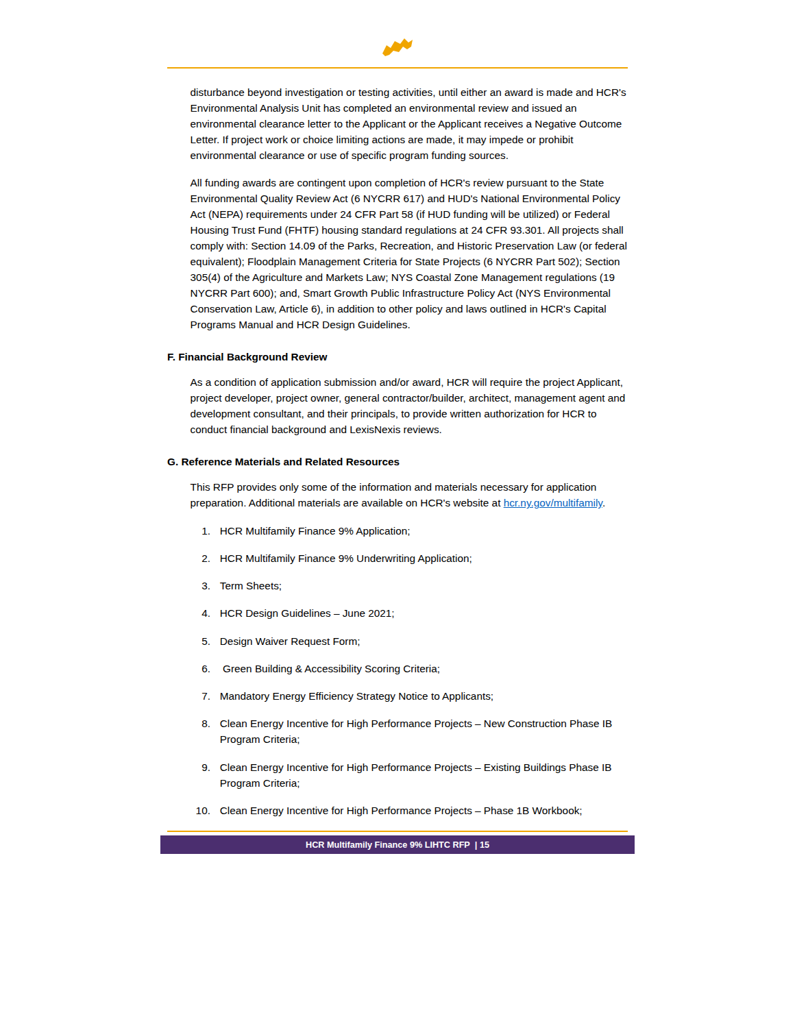disturbance beyond investigation or testing activities, until either an award is made and HCR's Environmental Analysis Unit has completed an environmental review and issued an environmental clearance letter to the Applicant or the Applicant receives a Negative Outcome Letter. If project work or choice limiting actions are made, it may impede or prohibit environmental clearance or use of specific program funding sources.
All funding awards are contingent upon completion of HCR's review pursuant to the State Environmental Quality Review Act (6 NYCRR 617) and HUD's National Environmental Policy Act (NEPA) requirements under 24 CFR Part 58 (if HUD funding will be utilized) or Federal Housing Trust Fund (FHTF) housing standard regulations at 24 CFR 93.301. All projects shall comply with: Section 14.09 of the Parks, Recreation, and Historic Preservation Law (or federal equivalent); Floodplain Management Criteria for State Projects (6 NYCRR Part 502); Section 305(4) of the Agriculture and Markets Law; NYS Coastal Zone Management regulations (19 NYCRR Part 600); and, Smart Growth Public Infrastructure Policy Act (NYS Environmental Conservation Law, Article 6), in addition to other policy and laws outlined in HCR's Capital Programs Manual and HCR Design Guidelines.
F. Financial Background Review
As a condition of application submission and/or award, HCR will require the project Applicant, project developer, project owner, general contractor/builder, architect, management agent and development consultant, and their principals, to provide written authorization for HCR to conduct financial background and LexisNexis reviews.
G. Reference Materials and Related Resources
This RFP provides only some of the information and materials necessary for application preparation. Additional materials are available on HCR's website at hcr.ny.gov/multifamily.
HCR Multifamily Finance 9% Application;
HCR Multifamily Finance 9% Underwriting Application;
Term Sheets;
HCR Design Guidelines – June 2021;
Design Waiver Request Form;
Green Building & Accessibility Scoring Criteria;
Mandatory Energy Efficiency Strategy Notice to Applicants;
Clean Energy Incentive for High Performance Projects – New Construction Phase IB Program Criteria;
Clean Energy Incentive for High Performance Projects – Existing Buildings Phase IB Program Criteria;
Clean Energy Incentive for High Performance Projects – Phase 1B Workbook;
HCR Multifamily Finance 9% LIHTC RFP | 15